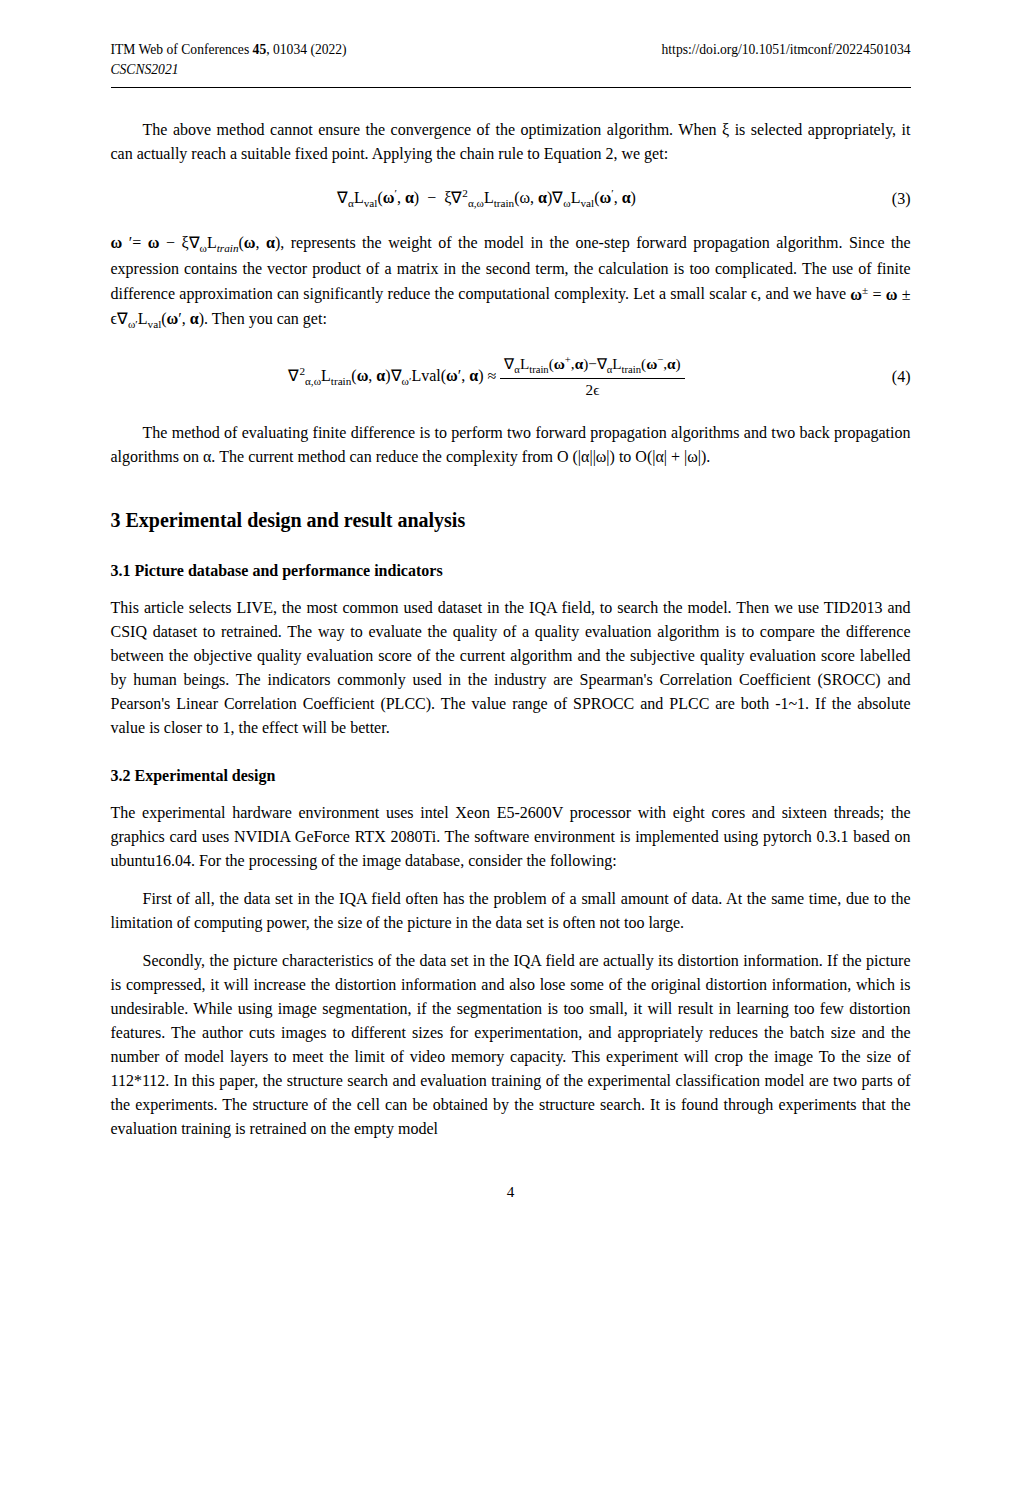ITM Web of Conferences 45, 01034 (2022)
CSCNS2021
https://doi.org/10.1051/itmconf/20224501034
The above method cannot ensure the convergence of the optimization algorithm. When ξ is selected appropriately, it can actually reach a suitable fixed point. Applying the chain rule to Equation 2, we get:
∇αLval(ω′, α) − ξ∇2α,ωLtrain(ω, α)∇ωLval(ω′, α)
(3)
ω ′= ω − ξ∇ωLtrain(ω, α), represents the weight of the model in the one-step forward propagation algorithm. Since the expression contains the vector product of a matrix in the second term, the calculation is too complicated. The use of finite difference approximation can significantly reduce the computational complexity. Let a small scalar ϵ, and we have ω± = ω ± ϵ∇ω′Lval(ω′, α). Then you can get:
∇2α,ωLtrain(ω, α)∇ω′Lval(ω′, α) ≈ ∇αLtrain(ω+,α)−∇αLtrain(ω−,α) 2ϵ
(4)
The method of evaluating finite difference is to perform two forward propagation algorithms and two back propagation algorithms on α. The current method can reduce the complexity from O (|α||ω|) to O(|α| + |ω|).
3 Experimental design and result analysis
3.1 Picture database and performance indicators
This article selects LIVE, the most common used dataset in the IQA field, to search the model. Then we use TID2013 and CSIQ dataset to retrained. The way to evaluate the quality of a quality evaluation algorithm is to compare the difference between the objective quality evaluation score of the current algorithm and the subjective quality evaluation score labelled by human beings. The indicators commonly used in the industry are Spearman's Correlation Coefficient (SROCC) and Pearson's Linear Correlation Coefficient (PLCC). The value range of SPROCC and PLCC are both -1~1. If the absolute value is closer to 1, the effect will be better.
3.2 Experimental design
The experimental hardware environment uses intel Xeon E5-2600V processor with eight cores and sixteen threads; the graphics card uses NVIDIA GeForce RTX 2080Ti. The software environment is implemented using pytorch 0.3.1 based on ubuntu16.04. For the processing of the image database, consider the following:
First of all, the data set in the IQA field often has the problem of a small amount of data. At the same time, due to the limitation of computing power, the size of the picture in the data set is often not too large.
Secondly, the picture characteristics of the data set in the IQA field are actually its distortion information. If the picture is compressed, it will increase the distortion information and also lose some of the original distortion information, which is undesirable. While using image segmentation, if the segmentation is too small, it will result in learning too few distortion features. The author cuts images to different sizes for experimentation, and appropriately reduces the batch size and the number of model layers to meet the limit of video memory capacity. This experiment will crop the image To the size of 112*112. In this paper, the structure search and evaluation training of the experimental classification model are two parts of the experiments. The structure of the cell can be obtained by the structure search. It is found through experiments that the evaluation training is retrained on the empty model
4